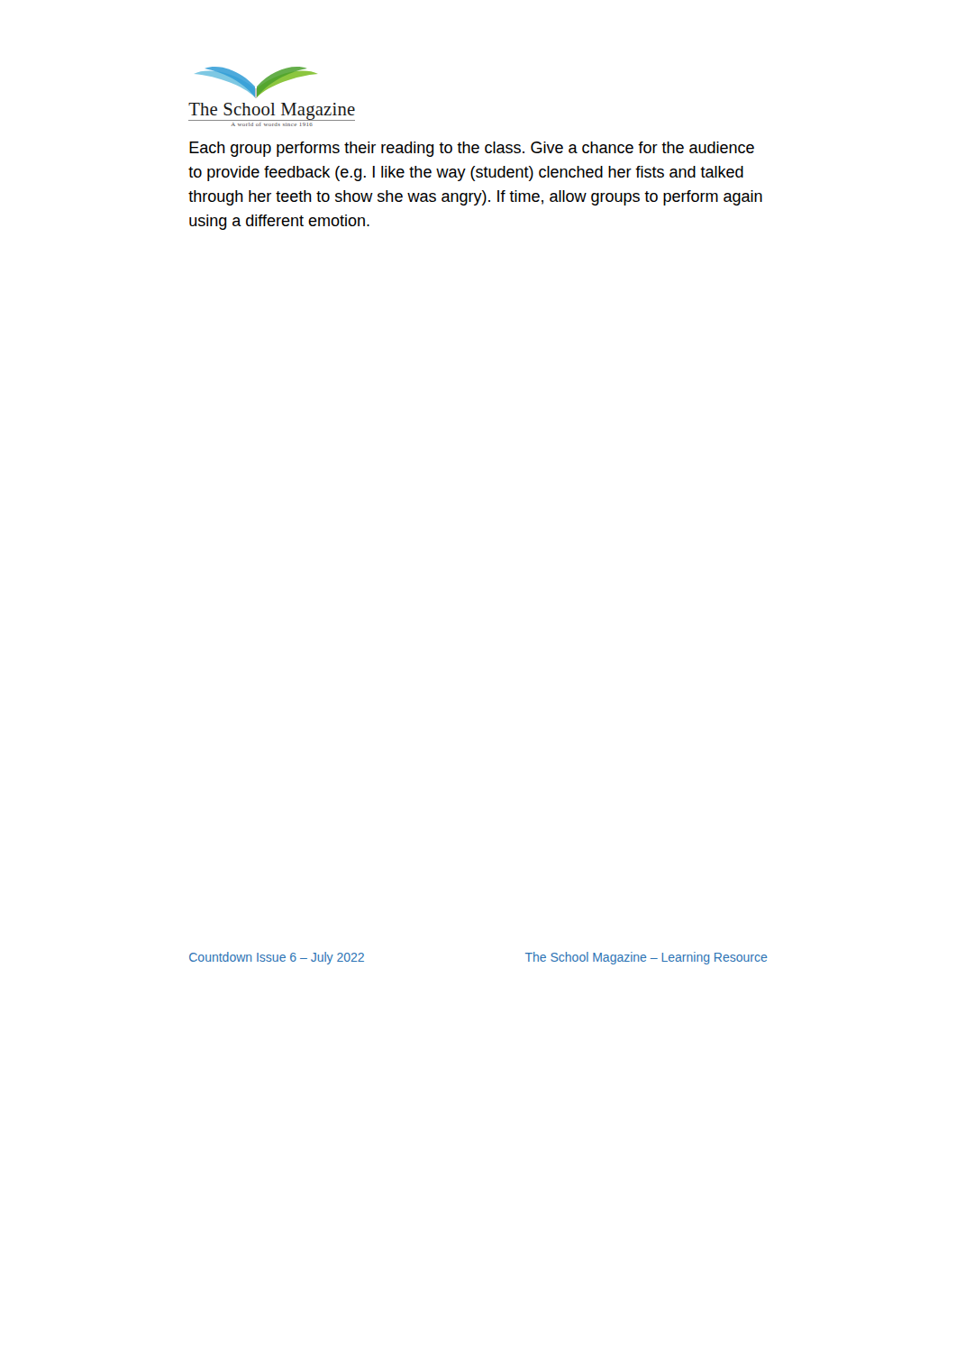The School Magazine
A world of words since 1916
Each group performs their reading to the class. Give a chance for the audience to provide feedback (e.g. I like the way (student) clenched her fists and talked through her teeth to show she was angry). If time, allow groups to perform again using a different emotion.
Countdown Issue 6 – July 2022
The School Magazine – Learning Resource